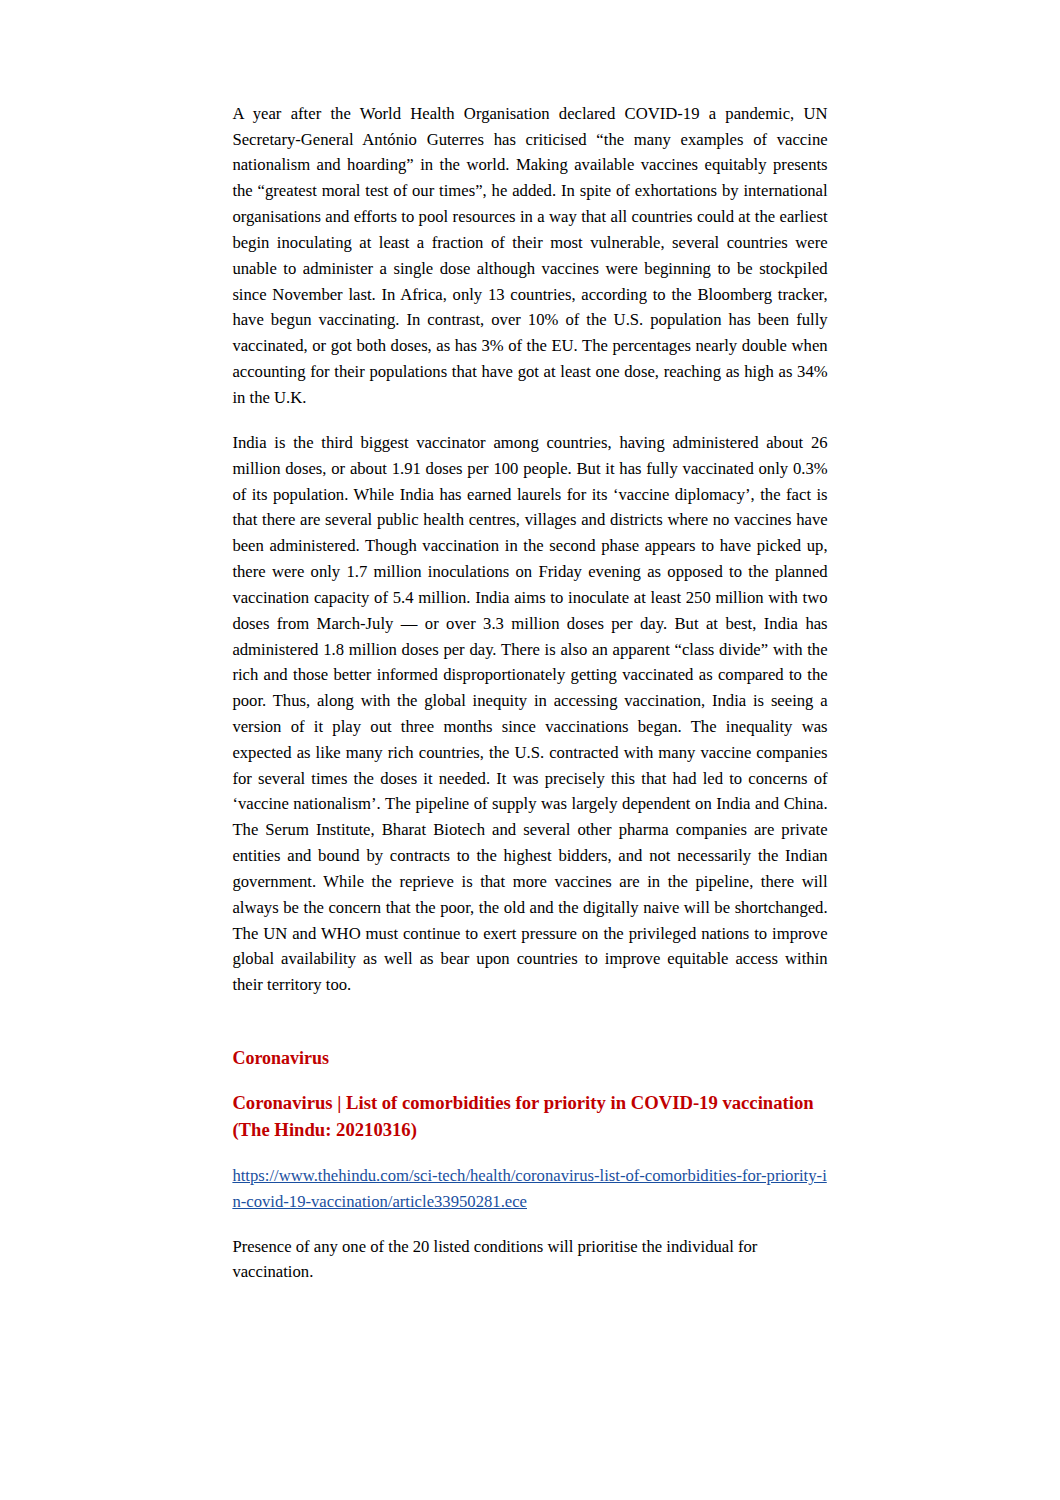A year after the World Health Organisation declared COVID-19 a pandemic, UN Secretary-General António Guterres has criticised “the many examples of vaccine nationalism and hoarding” in the world. Making available vaccines equitably presents the “greatest moral test of our times”, he added. In spite of exhortations by international organisations and efforts to pool resources in a way that all countries could at the earliest begin inoculating at least a fraction of their most vulnerable, several countries were unable to administer a single dose although vaccines were beginning to be stockpiled since November last. In Africa, only 13 countries, according to the Bloomberg tracker, have begun vaccinating. In contrast, over 10% of the U.S. population has been fully vaccinated, or got both doses, as has 3% of the EU. The percentages nearly double when accounting for their populations that have got at least one dose, reaching as high as 34% in the U.K.
India is the third biggest vaccinator among countries, having administered about 26 million doses, or about 1.91 doses per 100 people. But it has fully vaccinated only 0.3% of its population. While India has earned laurels for its ‘vaccine diplomacy’, the fact is that there are several public health centres, villages and districts where no vaccines have been administered. Though vaccination in the second phase appears to have picked up, there were only 1.7 million inoculations on Friday evening as opposed to the planned vaccination capacity of 5.4 million. India aims to inoculate at least 250 million with two doses from March-July — or over 3.3 million doses per day. But at best, India has administered 1.8 million doses per day. There is also an apparent “class divide” with the rich and those better informed disproportionately getting vaccinated as compared to the poor. Thus, along with the global inequity in accessing vaccination, India is seeing a version of it play out three months since vaccinations began. The inequality was expected as like many rich countries, the U.S. contracted with many vaccine companies for several times the doses it needed. It was precisely this that had led to concerns of ‘vaccine nationalism’. The pipeline of supply was largely dependent on India and China. The Serum Institute, Bharat Biotech and several other pharma companies are private entities and bound by contracts to the highest bidders, and not necessarily the Indian government. While the reprieve is that more vaccines are in the pipeline, there will always be the concern that the poor, the old and the digitally naive will be shortchanged. The UN and WHO must continue to exert pressure on the privileged nations to improve global availability as well as bear upon countries to improve equitable access within their territory too.
Coronavirus
Coronavirus | List of comorbidities for priority in COVID-19 vaccination (The Hindu: 20210316)
https://www.thehindu.com/sci-tech/health/coronavirus-list-of-comorbidities-for-priority-in-covid-19-vaccination/article33950281.ece
Presence of any one of the 20 listed conditions will prioritise the individual for vaccination.